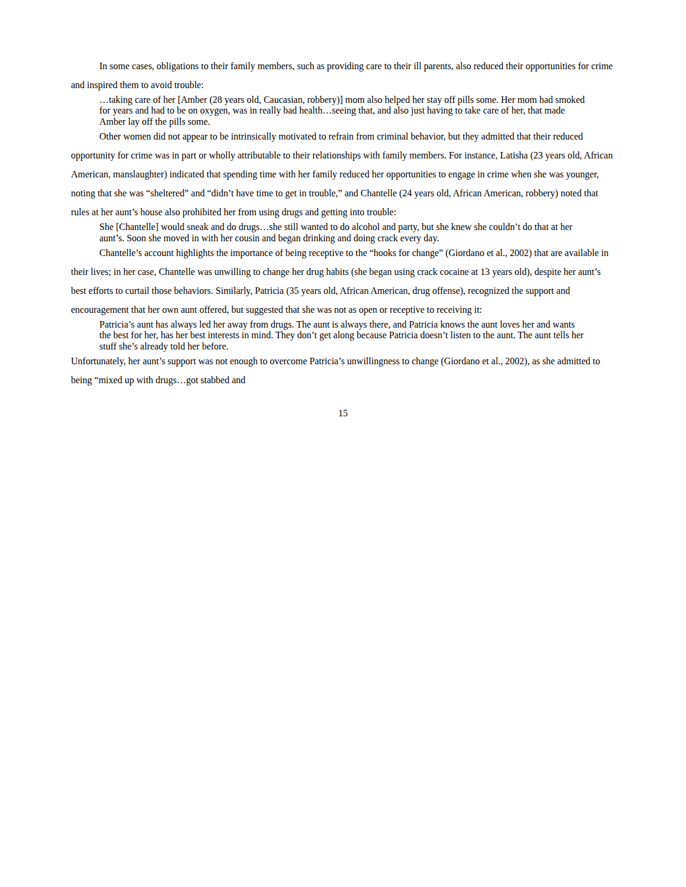In some cases, obligations to their family members, such as providing care to their ill parents, also reduced their opportunities for crime and inspired them to avoid trouble:
…taking care of her [Amber (28 years old, Caucasian, robbery)] mom also helped her stay off pills some. Her mom had smoked for years and had to be on oxygen, was in really bad health…seeing that, and also just having to take care of her, that made Amber lay off the pills some.
Other women did not appear to be intrinsically motivated to refrain from criminal behavior, but they admitted that their reduced opportunity for crime was in part or wholly attributable to their relationships with family members. For instance, Latisha (23 years old, African American, manslaughter) indicated that spending time with her family reduced her opportunities to engage in crime when she was younger, noting that she was “sheltered” and “didn’t have time to get in trouble,” and Chantelle (24 years old, African American, robbery) noted that rules at her aunt’s house also prohibited her from using drugs and getting into trouble:
She [Chantelle] would sneak and do drugs…she still wanted to do alcohol and party, but she knew she couldn’t do that at her aunt’s. Soon she moved in with her cousin and began drinking and doing crack every day.
Chantelle’s account highlights the importance of being receptive to the “hooks for change” (Giordano et al., 2002) that are available in their lives; in her case, Chantelle was unwilling to change her drug habits (she began using crack cocaine at 13 years old), despite her aunt’s best efforts to curtail those behaviors. Similarly, Patricia (35 years old, African American, drug offense), recognized the support and encouragement that her own aunt offered, but suggested that she was not as open or receptive to receiving it:
Patricia’s aunt has always led her away from drugs. The aunt is always there, and Patricia knows the aunt loves her and wants the best for her, has her best interests in mind. They don’t get along because Patricia doesn’t listen to the aunt. The aunt tells her stuff she’s already told her before.
Unfortunately, her aunt’s support was not enough to overcome Patricia’s unwillingness to change (Giordano et al., 2002), as she admitted to being “mixed up with drugs…got stabbed and
15